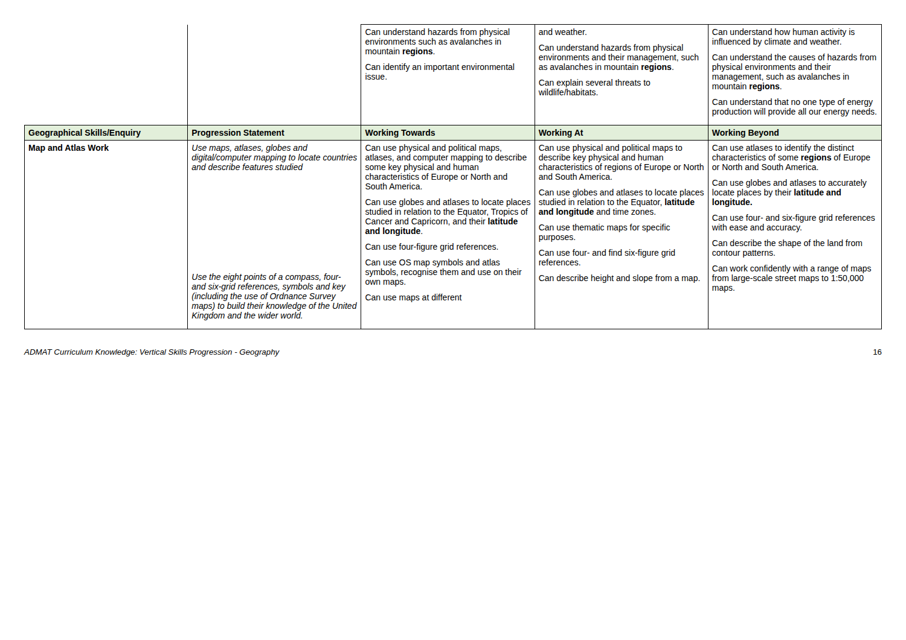| | | Can understand hazards from physical environments such as avalanches in mountain regions . Can identify an important environmental issue. | and weather. Can understand hazards from physical environments and their management, such as avalanches in mountain regions . Can explain several threats to wildlife/habitats. | Can understand how human activity is influenced by climate and weather. Can understand the causes of hazards from physical environments and their management, such as avalanches in mountain regions . Can understand that no one type of energy production will provide all our energy needs. |
| Geographical Skills/Enquiry | Progression Statement | Working Towards | Working At | Working Beyond |
| Map and Atlas Work | Use maps, atlases, globes and digital/computer mapping to locate countries and describe features studied Use the eight points of a compass, four- and six-grid references, symbols and key (including the use of Ordnance Survey maps) to build their knowledge of the United Kingdom and the wider world. | Can use physical and political maps, atlases, and computer mapping to describe some key physical and human characteristics of Europe or North and South America. Can use globes and atlases to locate places studied in relation to the Equator, Tropics of Cancer and Capricorn, and their latitude and longitude . Can use four-figure grid references. Can use OS map symbols and atlas symbols, recognise them and use on their own maps. Can use maps at different | Can use physical and political maps to describe key physical and human characteristics of regions of Europe or North and South America. Can use globes and atlases to locate places studied in relation to the Equator, latitude and longitude and time zones. Can use thematic maps for specific purposes. Can use four- and find six-figure grid references. Can describe height and slope from a map. | Can use atlases to identify the distinct characteristics of some regions of Europe or North and South America. Can use globes and atlases to accurately locate places by their latitude and longitude. Can use four- and six-figure grid references with ease and accuracy. Can describe the shape of the land from contour patterns. Can work confidently with a range of maps from large-scale street maps to 1:50,000 maps. |
ADMAT Curriculum Knowledge: Vertical Skills Progression - Geography 16